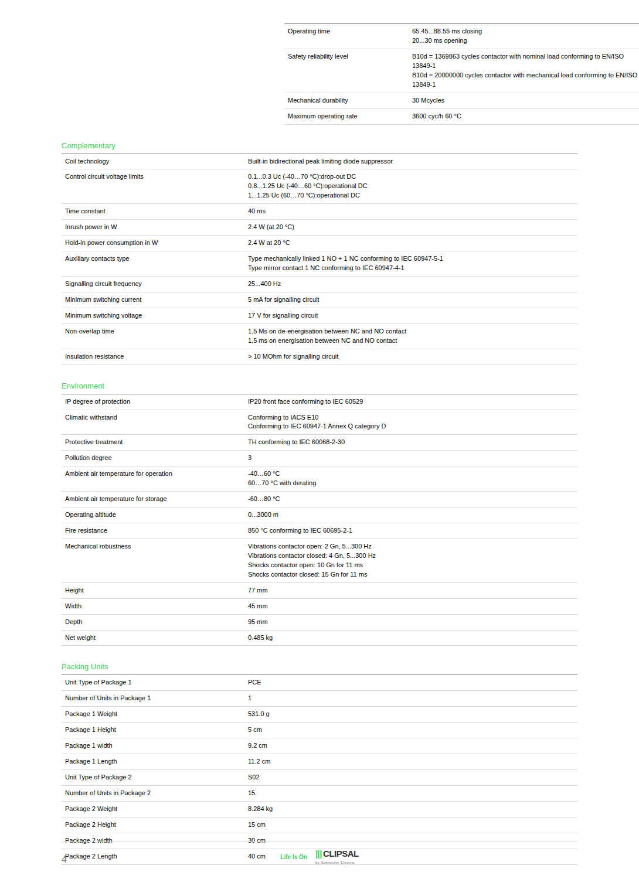| Operating time | 65.45...88.55 ms closing 20...30 ms opening |
| Safety reliability level | B10d = 1369863 cycles contactor with nominal load conforming to EN/ISO 13849-1 B10d = 20000000 cycles contactor with mechanical load conforming to EN/ISO 13849-1 |
| Mechanical durability | 30 Mcycles |
| Maximum operating rate | 3600 cyc/h 60 °C |
Complementary
| Coil technology | Built-in bidirectional peak limiting diode suppressor |
| Control circuit voltage limits | 0.1...0.3 Uc (-40…70 °C):drop-out DC 0.8...1.25 Uc (-40…60 °C):operational DC 1...1.25 Uc (60…70 °C):operational DC |
| Time constant | 40 ms |
| Inrush power in W | 2.4 W (at 20 °C) |
| Hold-in power consumption in W | 2.4 W at 20 °C |
| Auxiliary contacts type | Type mechanically linked 1 NO + 1 NC conforming to IEC 60947-5-1 Type mirror contact 1 NC conforming to IEC 60947-4-1 |
| Signalling circuit frequency | 25...400 Hz |
| Minimum switching current | 5 mA for signalling circuit |
| Minimum switching voltage | 17 V for signalling circuit |
| Non-overlap time | 1.5 Ms on de-energisation between NC and NO contact 1.5 ms on energisation between NC and NO contact |
| Insulation resistance | > 10 MOhm for signalling circuit |
Environment
| IP degree of protection | IP20 front face conforming to IEC 60529 |
| Climatic withstand | Conforming to IACS E10 Conforming to IEC 60947-1 Annex Q category D |
| Protective treatment | TH conforming to IEC 60068-2-30 |
| Pollution degree | 3 |
| Ambient air temperature for operation | -40…60 °C 60…70 °C with derating |
| Ambient air temperature for storage | -60…80 °C |
| Operating altitude | 0...3000 m |
| Fire resistance | 850 °C conforming to IEC 60695-2-1 |
| Mechanical robustness | Vibrations contactor open: 2 Gn, 5...300 Hz Vibrations contactor closed: 4 Gn, 5...300 Hz Shocks contactor open: 10 Gn for 11 ms Shocks contactor closed: 15 Gn for 11 ms |
| Height | 77 mm |
| Width | 45 mm |
| Depth | 95 mm |
| Net weight | 0.485 kg |
Packing Units
| Unit Type of Package 1 | PCE |
| Number of Units in Package 1 | 1 |
| Package 1 Weight | 531.0 g |
| Package 1 Height | 5 cm |
| Package 1 width | 9.2 cm |
| Package 1 Length | 11.2 cm |
| Unit Type of Package 2 | S02 |
| Number of Units in Package 2 | 15 |
| Package 2 Weight | 8.284 kg |
| Package 2 Height | 15 cm |
| Package 2 width | 30 cm |
| Package 2 Length | 40 cm |
4
Life Is On |||CLIPSAL
by Schneider Electric